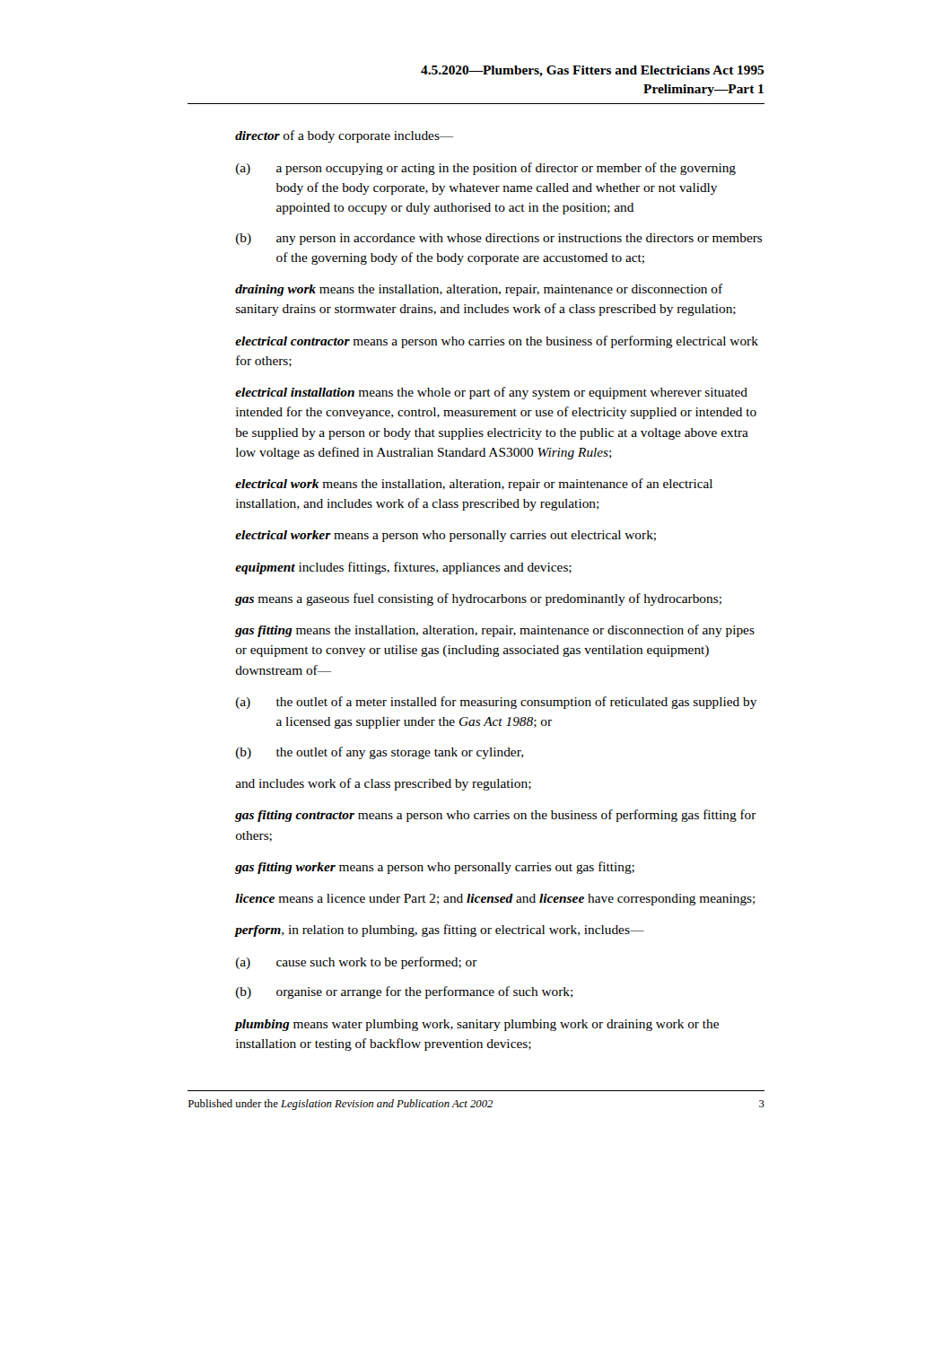4.5.2020—Plumbers, Gas Fitters and Electricians Act 1995 Preliminary—Part 1
director of a body corporate includes—
(a) a person occupying or acting in the position of director or member of the governing body of the body corporate, by whatever name called and whether or not validly appointed to occupy or duly authorised to act in the position; and
(b) any person in accordance with whose directions or instructions the directors or members of the governing body of the body corporate are accustomed to act;
draining work means the installation, alteration, repair, maintenance or disconnection of sanitary drains or stormwater drains, and includes work of a class prescribed by regulation;
electrical contractor means a person who carries on the business of performing electrical work for others;
electrical installation means the whole or part of any system or equipment wherever situated intended for the conveyance, control, measurement or use of electricity supplied or intended to be supplied by a person or body that supplies electricity to the public at a voltage above extra low voltage as defined in Australian Standard AS3000 Wiring Rules;
electrical work means the installation, alteration, repair or maintenance of an electrical installation, and includes work of a class prescribed by regulation;
electrical worker means a person who personally carries out electrical work;
equipment includes fittings, fixtures, appliances and devices;
gas means a gaseous fuel consisting of hydrocarbons or predominantly of hydrocarbons;
gas fitting means the installation, alteration, repair, maintenance or disconnection of any pipes or equipment to convey or utilise gas (including associated gas ventilation equipment) downstream of—
(a) the outlet of a meter installed for measuring consumption of reticulated gas supplied by a licensed gas supplier under the Gas Act 1988; or
(b) the outlet of any gas storage tank or cylinder,
and includes work of a class prescribed by regulation;
gas fitting contractor means a person who carries on the business of performing gas fitting for others;
gas fitting worker means a person who personally carries out gas fitting;
licence means a licence under Part 2; and licensed and licensee have corresponding meanings;
perform, in relation to plumbing, gas fitting or electrical work, includes—
(a) cause such work to be performed; or
(b) organise or arrange for the performance of such work;
plumbing means water plumbing work, sanitary plumbing work or draining work or the installation or testing of backflow prevention devices;
Published under the Legislation Revision and Publication Act 2002 3